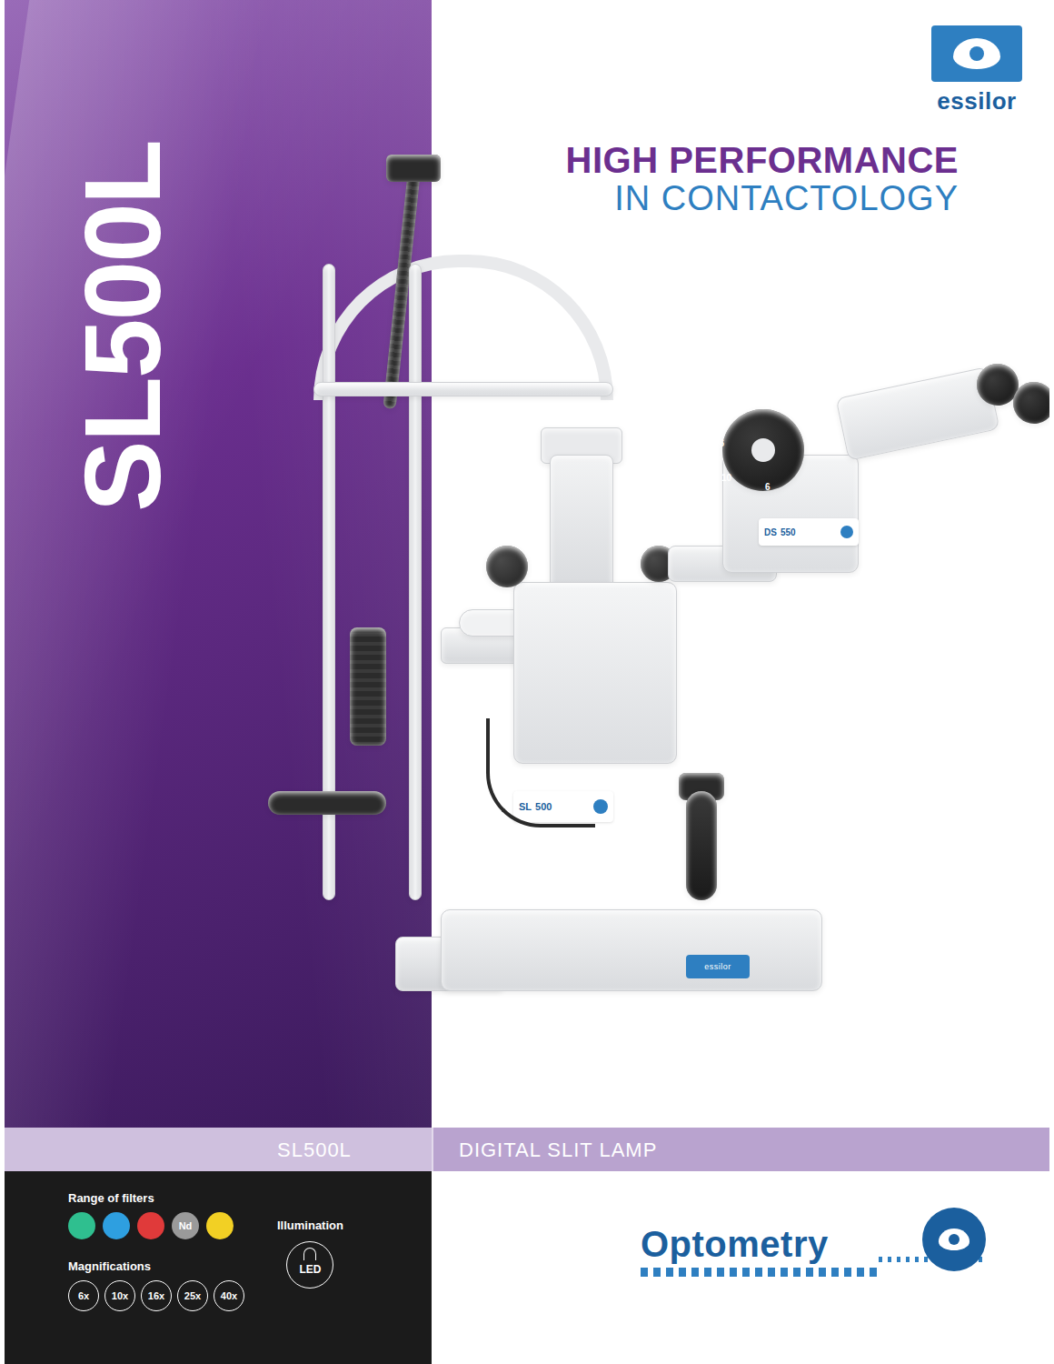SL500L
essilor
HIGH PERFORMANCE
IN CONTACTOLOGY
40 25 16 10 6
DS 550
SL 500
essilor
SL500L
DIGITAL SLIT LAMP
Range of filters
Nd
Magnifications
6x
10x
16x
25x
40x
Illumination
LED
Optometry